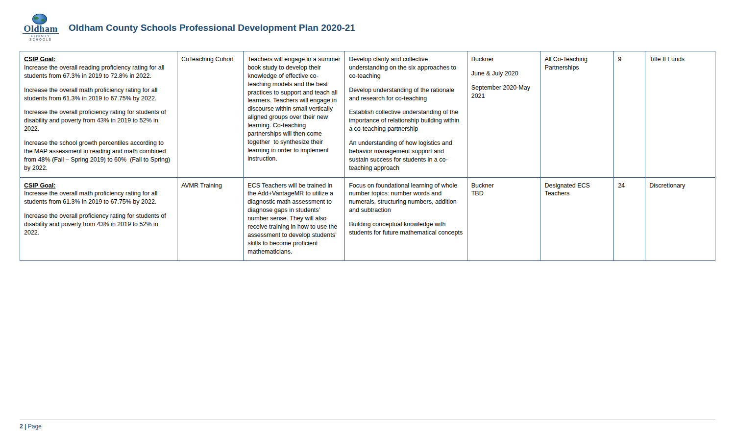Oldham
COUNTY SCHOOLS
Oldham County Schools Professional Development Plan 2020-21
| CSIP Goal: Increase the overall reading proficiency rating for all students from 67.3% in 2019 to 72.8% in 2022. Increase the overall math proficiency rating for all students from 61.3% in 2019 to 67.75% by 2022. Increase the overall proficiency rating for students of disability and poverty from 43% in 2019 to 52% in 2022. Increase the school growth percentiles according to the MAP assessment in reading and math combined from 48% (Fall – Spring 2019) to 60% (Fall to Spring) by 2022. | CoTeaching Cohort | Teachers will engage in a summer book study to develop their knowledge of effective co-teaching models and the best practices to support and teach all learners. Teachers will engage in discourse within small vertically aligned groups over their new learning. Co-teaching partnerships will then come together to synthesize their learning in order to implement instruction. | Develop clarity and collective understanding on the six approaches to co-teaching Develop understanding of the rationale and research for co-teaching Establish collective understanding of the importance of relationship building within a co-teaching partnership An understanding of how logistics and behavior management support and sustain success for students in a co-teaching approach | Buckner June & July 2020 September 2020-May 2021 | All Co-Teaching Partnerships | 9 | Title II Funds |
| CSIP Goal: Increase the overall math proficiency rating for all students from 61.3% in 2019 to 67.75% by 2022. Increase the overall proficiency rating for students of disability and poverty from 43% in 2019 to 52% in 2022. | AVMR Training | ECS Teachers will be trained in the Add+VantageMR to utilize a diagnostic math assessment to diagnose gaps in students’ number sense. They will also receive training in how to use the assessment to develop students’ skills to become proficient mathematicians. | Focus on foundational learning of whole number topics: number words and numerals, structuring numbers, addition and subtraction Building conceptual knowledge with students for future mathematical concepts | Buckner TBD | Designated ECS Teachers | 24 | Discretionary |
2 | Page